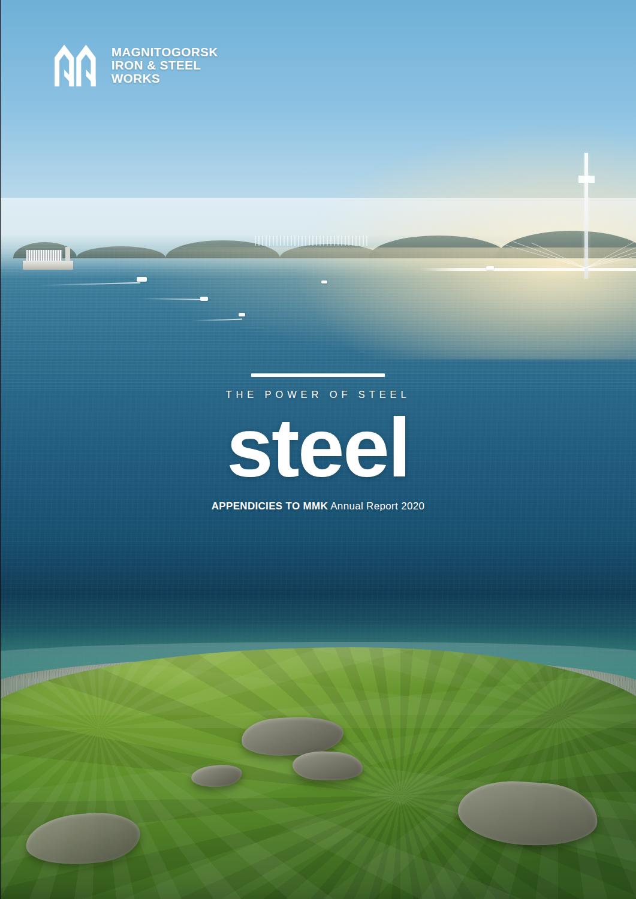MMK logo
Magnitogorsk Iron & Steel Works
The Power of Steel
steel
APPENDICIES TO MMK Annual Report 2020
Magnitogorsk Iron & Steel Works. The Power of Steel. Steel. Appendicies to MMK Annual Report 2020.